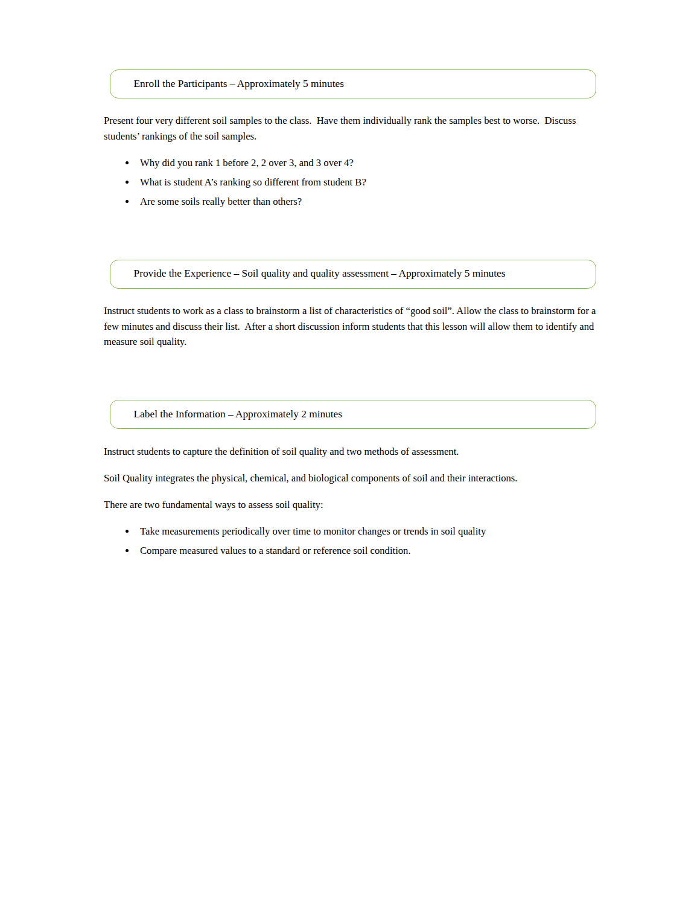Enroll the Participants – Approximately 5 minutes
Present four very different soil samples to the class. Have them individually rank the samples best to worse. Discuss students’ rankings of the soil samples.
Why did you rank 1 before 2, 2 over 3, and 3 over 4?
What is student A’s ranking so different from student B?
Are some soils really better than others?
Provide the Experience – Soil quality and quality assessment – Approximately 5 minutes
Instruct students to work as a class to brainstorm a list of characteristics of “good soil”. Allow the class to brainstorm for a few minutes and discuss their list. After a short discussion inform students that this lesson will allow them to identify and measure soil quality.
Label the Information – Approximately 2 minutes
Instruct students to capture the definition of soil quality and two methods of assessment.
Soil Quality integrates the physical, chemical, and biological components of soil and their interactions.
There are two fundamental ways to assess soil quality:
Take measurements periodically over time to monitor changes or trends in soil quality
Compare measured values to a standard or reference soil condition.